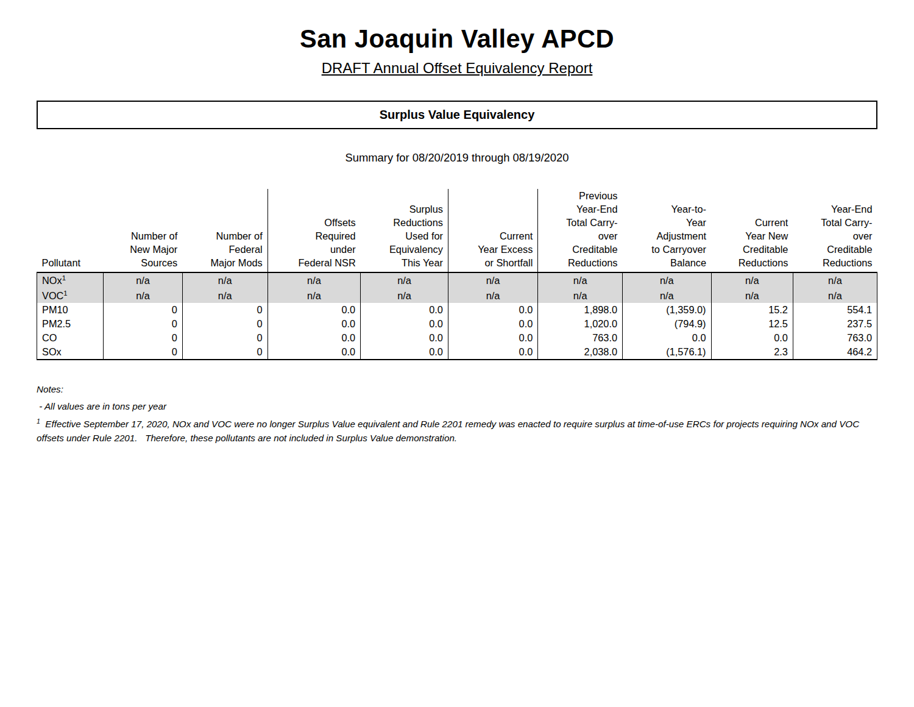San Joaquin Valley APCD
DRAFT Annual Offset Equivalency Report
Surplus Value Equivalency
Summary for 08/20/2019 through 08/19/2020
| Pollutant | Number of New Major Sources | Number of Federal Major Mods | Offsets Required under Federal NSR | Surplus Reductions Used for Equivalency This Year | Current Year Excess or Shortfall | Previous Year-End Total Carry- over Creditable Reductions | Year-to- Year Adjustment to Carryover Balance | Current Year New Creditable Reductions | Year-End Total Carry- over Creditable Reductions |
| --- | --- | --- | --- | --- | --- | --- | --- | --- | --- |
| NOx 1 | n/a | n/a | n/a | n/a | n/a | n/a | n/a | n/a | n/a |
| VOC 1 | n/a | n/a | n/a | n/a | n/a | n/a | n/a | n/a | n/a |
| PM10 | 0 | 0 | 0.0 | 0.0 | 0.0 | 1,898.0 | (1,359.0) | 15.2 | 554.1 |
| PM2.5 | 0 | 0 | 0.0 | 0.0 | 0.0 | 1,020.0 | (794.9) | 12.5 | 237.5 |
| CO | 0 | 0 | 0.0 | 0.0 | 0.0 | 763.0 | 0.0 | 0.0 | 763.0 |
| SOx | 0 | 0 | 0.0 | 0.0 | 0.0 | 2,038.0 | (1,576.1) | 2.3 | 464.2 |
Notes:
- All values are in tons per year
1 Effective September 17, 2020, NOx and VOC were no longer Surplus Value equivalent and Rule 2201 remedy was enacted to require surplus at time-of-use ERCs for projects requiring NOx and VOC offsets under Rule 2201. Therefore, these pollutants are not included in Surplus Value demonstration.